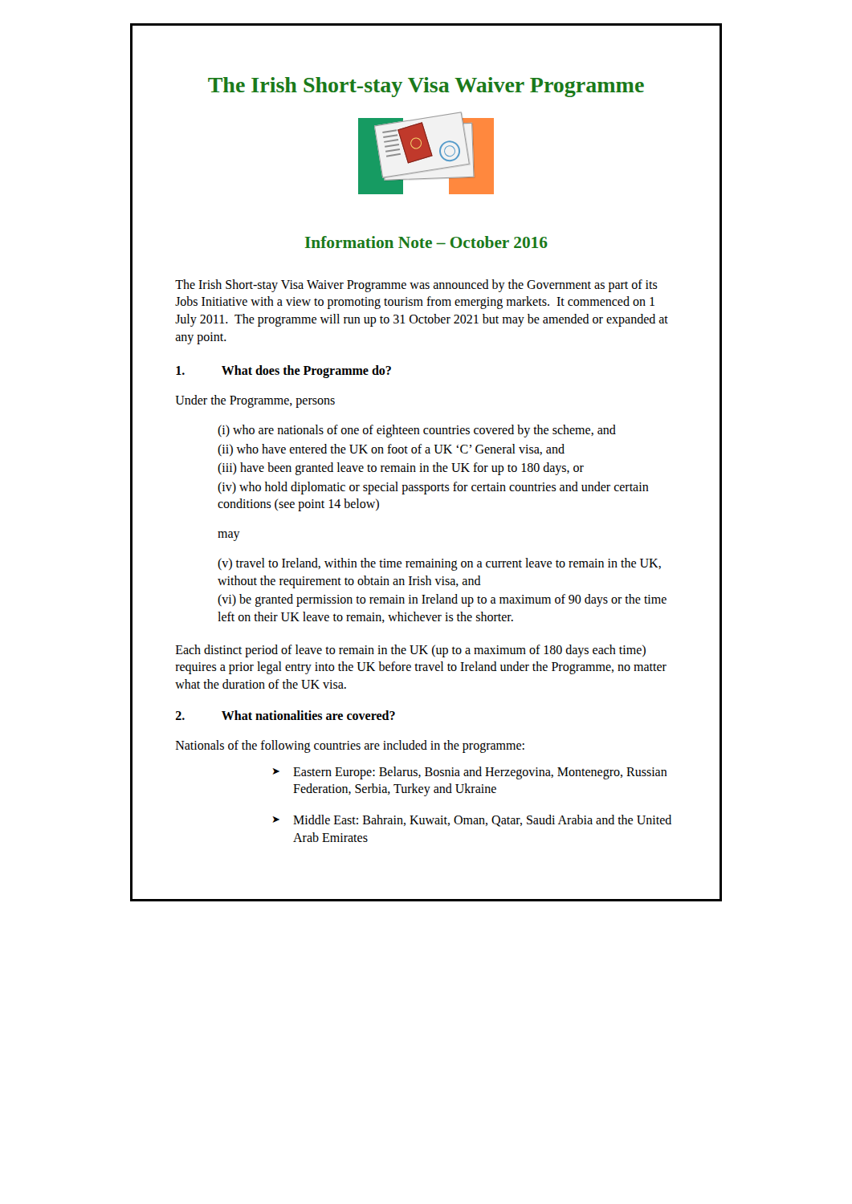The Irish Short-stay Visa Waiver Programme
Information Note – October 2016
The Irish Short-stay Visa Waiver Programme was announced by the Government as part of its Jobs Initiative with a view to promoting tourism from emerging markets. It commenced on 1 July 2011. The programme will run up to 31 October 2021 but may be amended or expanded at any point.
1. What does the Programme do?
Under the Programme, persons
(i) who are nationals of one of eighteen countries covered by the scheme, and
(ii) who have entered the UK on foot of a UK ‘C’ General visa, and
(iii) have been granted leave to remain in the UK for up to 180 days, or
(iv) who hold diplomatic or special passports for certain countries and under certain conditions (see point 14 below)
may
(v) travel to Ireland, within the time remaining on a current leave to remain in the UK, without the requirement to obtain an Irish visa, and
(vi) be granted permission to remain in Ireland up to a maximum of 90 days or the time left on their UK leave to remain, whichever is the shorter.
Each distinct period of leave to remain in the UK (up to a maximum of 180 days each time) requires a prior legal entry into the UK before travel to Ireland under the Programme, no matter what the duration of the UK visa.
2. What nationalities are covered?
Nationals of the following countries are included in the programme:
Eastern Europe: Belarus, Bosnia and Herzegovina, Montenegro, Russian Federation, Serbia, Turkey and Ukraine
Middle East: Bahrain, Kuwait, Oman, Qatar, Saudi Arabia and the United Arab Emirates